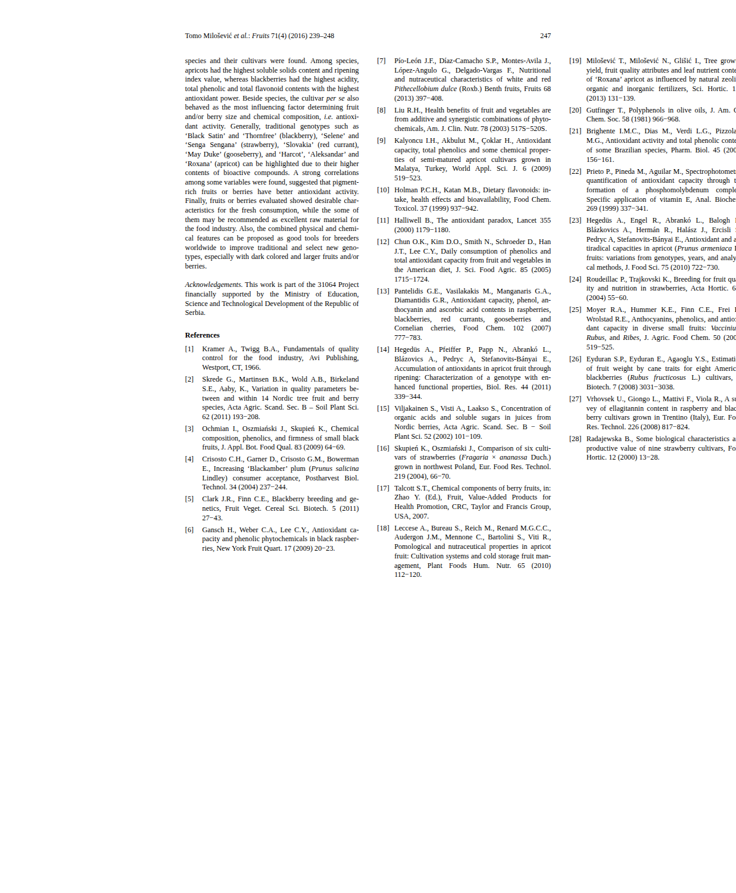Tomo Milošević et al.: Fruits 71(4) (2016) 239–248
247
species and their cultivars were found. Among species, apricots had the highest soluble solids content and ripening index value, whereas blackberries had the highest acidity, total phenolic and total flavonoid contents with the highest antioxidant power. Beside species, the cultivar per se also behaved as the most influencing factor determining fruit and/or berry size and chemical composition, i.e. antioxidant activity. Generally, traditional genotypes such as ‘Black Satin’ and ‘Thornfree’ (blackberry), ‘Selene’ and ‘Senga Sengana’ (strawberry), ‘Slovakia’ (red currant), ‘May Duke’ (gooseberry), and ‘Harcot’, ‘Aleksandar’ and ‘Roxana’ (apricot) can be highlighted due to their higher contents of bioactive compounds. A strong correlations among some variables were found, suggested that pigment-rich fruits or berries have better antioxidant activity. Finally, fruits or berries evaluated showed desirable characteristics for the fresh consumption, while the some of them may be recommended as excellent raw material for the food industry. Also, the combined physical and chemical features can be proposed as good tools for breeders worldwide to improve traditional and select new genotypes, especially with dark colored and larger fruits and/or berries.
Acknowledgements. This work is part of the 31064 Project financially supported by the Ministry of Education, Science and Technological Development of the Republic of Serbia.
References
Kramer A., Twigg B.A., Fundamentals of quality control for the food industry, Avi Publishing, Westport, CT, 1966.
Skrede G., Martinsen B.K., Wold A.B., Birkeland S.E., Aaby, K., Variation in quality parameters between and within 14 Nordic tree fruit and berry species, Acta Agric. Scand. Sec. B – Soil Plant Sci. 62 (2011) 193−208.
Ochmian I., Oszmiański J., Skupień K., Chemical composition, phenolics, and firmness of small black fruits, J. Appl. Bot. Food Qual. 83 (2009) 64−69.
Crisosto C.H., Garner D., Crisosto G.M., Bowerman E., Increasing ‘Blackamber’ plum (Prunus salicina Lindley) consumer acceptance, Postharvest Biol. Technol. 34 (2004) 237−244.
Clark J.R., Finn C.E., Blackberry breeding and genetics, Fruit Veget. Cereal Sci. Biotech. 5 (2011) 27−43.
Gansch H., Weber C.A., Lee C.Y., Antioxidant capacity and phenolic phytochemicals in black raspberries, New York Fruit Quart. 17 (2009) 20−23.
Pío-León J.F., Díaz-Camacho S.P., Montes-Avila J., López-Angulo G., Delgado-Vargas F., Nutritional and nutraceutical characteristics of white and red Pithecellobium dulce (Roxb.) Benth fruits, Fruits 68 (2013) 397−408.
Liu R.H., Health benefits of fruit and vegetables are from additive and synergistic combinations of phytochemicals, Am. J. Clin. Nutr. 78 (2003) 517S−520S.
Kalyoncu I.H., Akbulut M., Çoklar H., Antioxidant capacity, total phenolics and some chemical properties of semi-matured apricot cultivars grown in Malatya, Turkey, World Appl. Sci. J. 6 (2009) 519−523.
Holman P.C.H., Katan M.B., Dietary flavonoids: intake, health effects and bioavailability, Food Chem. Toxicol. 37 (1999) 937−942.
Halliwell B., The antioxidant paradox, Lancet 355 (2000) 1179−1180.
Chun O.K., Kim D.O., Smith N., Schroeder D., Han J.T., Lee C.Y., Daily consumption of phenolics and total antioxidant capacity from fruit and vegetables in the American diet, J. Sci. Food Agric. 85 (2005) 1715−1724.
Pantelidis G.E., Vasilakakis M., Manganaris G.A., Diamantidis G.R., Antioxidant capacity, phenol, anthocyanin and ascorbic acid contents in raspberries, blackberries, red currants, gooseberries and Cornelian cherries, Food Chem. 102 (2007) 777−783.
Hegedüs A., Pfeiffer P., Papp N., Abrankó L., Blázovics A., Pedryc A, Stefanovits-Bányai E., Accumulation of antioxidants in apricot fruit through ripening: Characterization of a genotype with enhanced functional properties, Biol. Res. 44 (2011) 339−344.
Viljakainen S., Visti A., Laakso S., Concentration of organic acids and soluble sugars in juices from Nordic berries, Acta Agric. Scand. Sec. B − Soil Plant Sci. 52 (2002) 101−109.
Skupień K., Oszmiański J., Comparison of six cultivars of strawberries (Fragaria × ananassa Duch.) grown in northwest Poland, Eur. Food Res. Technol. 219 (2004), 66−70.
Talcott S.T., Chemical components of berry fruits, in: Zhao Y. (Ed.), Fruit, Value-Added Products for Health Promotion, CRC, Taylor and Francis Group, USA, 2007.
Leccese A., Bureau S., Reich M., Renard M.G.C.C., Audergon J.M., Mennone C., Bartolini S., Viti R., Pomological and nutraceutical properties in apricot fruit: Cultivation systems and cold storage fruit management, Plant Foods Hum. Nutr. 65 (2010) 112−120.
Milošević T., Milošević N., Glišić I., Tree growth, yield, fruit quality attributes and leaf nutrient content of ‘Roxana’ apricot as influenced by natural zeolite, organic and inorganic fertilizers, Sci. Hortic. 156 (2013) 131−139.
Gutfinger T., Polyphenols in olive oils, J. Am. Oil Chem. Soc. 58 (1981) 966−968.
Brighente I.M.C., Dias M., Verdi L.G., Pizzolatti M.G., Antioxidant activity and total phenolic content of some Brazilian species, Pharm. Biol. 45 (2007) 156−161.
Prieto P., Pineda M., Aguilar M., Spectrophotometric quantification of antioxidant capacity through the formation of a phosphomolybdenum complex: Specific application of vitamin E, Anal. Biochem. 269 (1999) 337−341.
Hegedüs A., Engel R., Abrankó L., Balogh E., Blázkovics A., Hermán R., Halász J., Ercisli S., Pedryc A, Stefanovits-Bányai E., Antioxidant and antiradical capacities in apricot (Prunus armeniaca L.) fruits: variations from genotypes, years, and analytical methods, J. Food Sci. 75 (2010) 722−730.
Roudeillac P., Trajkovski K., Breeding for fruit quality and nutrition in strawberries, Acta Hortic. 649 (2004) 55−60.
Moyer R.A., Hummer K.E., Finn C.E., Frei B., Wrolstad R.E., Anthocyanins, phenolics, and antioxidant capacity in diverse small fruits: Vaccinium, Rubus, and Ribes, J. Agric. Food Chem. 50 (2002) 519−525.
Eyduran S.P., Eyduran E., Agaoglu Y.S., Estimation of fruit weight by cane traits for eight American blackberries (Rubus fructicosus L.) cultivars, J. Biotech. 7 (2008) 3031−3038.
Vrhovsek U., Giongo L., Mattivi F., Viola R., A survey of ellagitannin content in raspberry and blackberry cultivars grown in Trentino (Italy), Eur. Food Res. Technol. 226 (2008) 817−824.
Radajewska B., Some biological characteristics and productive value of nine strawberry cultivars, Folia Hortic. 12 (2000) 13−28.